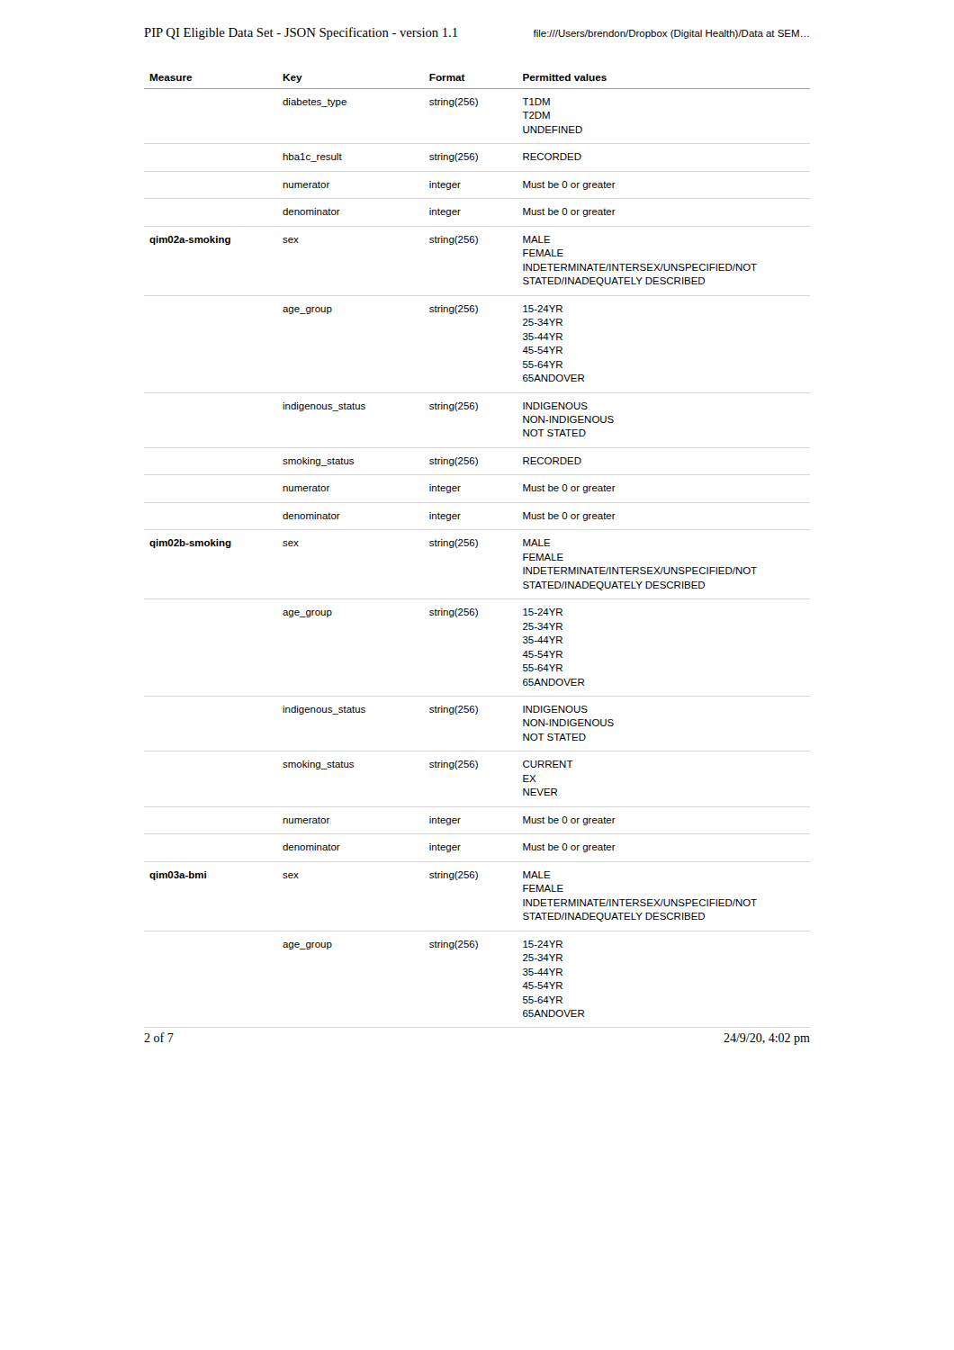PIP QI Eligible Data Set - JSON Specification - version 1.1
file:///Users/brendon/Dropbox (Digital Health)/Data at SEM…
| Measure | Key | Format | Permitted values |
| --- | --- | --- | --- |
| | diabetes_type | string(256) | T1DM T2DM UNDEFINED |
| | hba1c_result | string(256) | RECORDED |
| | numerator | integer | Must be 0 or greater |
| | denominator | integer | Must be 0 or greater |
| qim02a-smoking | sex | string(256) | MALE FEMALE INDETERMINATE/INTERSEX/UNSPECIFIED/NOT STATED/INADEQUATELY DESCRIBED |
| | age_group | string(256) | 15-24YR 25-34YR 35-44YR 45-54YR 55-64YR 65ANDOVER |
| | indigenous_status | string(256) | INDIGENOUS NON-INDIGENOUS NOT STATED |
| | smoking_status | string(256) | RECORDED |
| | numerator | integer | Must be 0 or greater |
| | denominator | integer | Must be 0 or greater |
| qim02b-smoking | sex | string(256) | MALE FEMALE INDETERMINATE/INTERSEX/UNSPECIFIED/NOT STATED/INADEQUATELY DESCRIBED |
| | age_group | string(256) | 15-24YR 25-34YR 35-44YR 45-54YR 55-64YR 65ANDOVER |
| | indigenous_status | string(256) | INDIGENOUS NON-INDIGENOUS NOT STATED |
| | smoking_status | string(256) | CURRENT EX NEVER |
| | numerator | integer | Must be 0 or greater |
| | denominator | integer | Must be 0 or greater |
| qim03a-bmi | sex | string(256) | MALE FEMALE INDETERMINATE/INTERSEX/UNSPECIFIED/NOT STATED/INADEQUATELY DESCRIBED |
| | age_group | string(256) | 15-24YR 25-34YR 35-44YR 45-54YR 55-64YR 65ANDOVER |
2 of 7
24/9/20, 4:02 pm